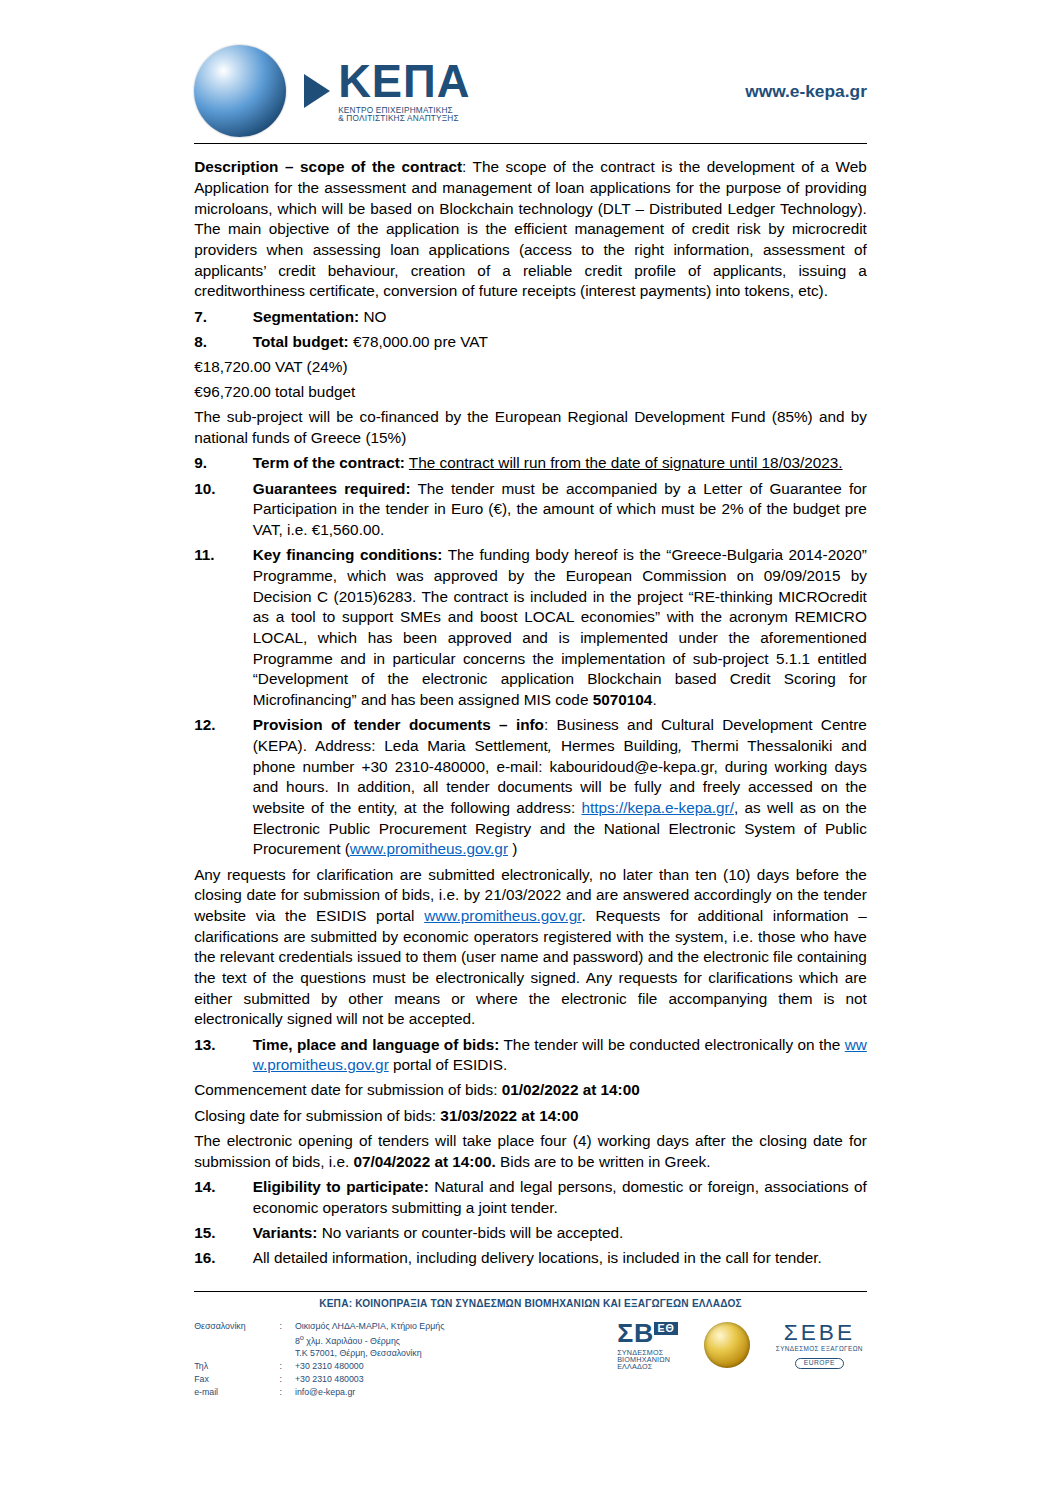ΚΕΠΑ
ΚΕΝΤΡΟ ΕΠΙΧΕΙΡΗΜΑΤΙΚΗΣ
& ΠΟΛΙΤΙΣΤΙΚΗΣ ΑΝΑΠΤΥΞΗΣ
www.e-kepa.gr
Description – scope of the contract: The scope of the contract is the development of a Web Application for the assessment and management of loan applications for the purpose of providing microloans, which will be based on Blockchain technology (DLT – Distributed Ledger Technology). The main objective of the application is the efficient management of credit risk by microcredit providers when assessing loan applications (access to the right information, assessment of applicants’ credit behaviour, creation of a reliable credit profile of applicants, issuing a creditworthiness certificate, conversion of future receipts (interest payments) into tokens, etc).
7.
Segmentation: NO
8.
Total budget: €78,000.00 pre VAT
€18,720.00 VAT (24%)
€96,720.00 total budget
The sub-project will be co-financed by the European Regional Development Fund (85%) and by national funds of Greece (15%)
9.
Term of the contract: The contract will run from the date of signature until 18/03/2023.
10.
Guarantees required: The tender must be accompanied by a Letter of Guarantee for Participation in the tender in Euro (€), the amount of which must be 2% of the budget pre VAT, i.e. €1,560.00.
11.
Key financing conditions: The funding body hereof is the “Greece-Bulgaria 2014-2020” Programme, which was approved by the European Commission on 09/09/2015 by Decision C (2015)6283. The contract is included in the project “RE-thinking MICROcredit as a tool to support SMEs and boost LOCAL economies” with the acronym REMICRO LOCAL, which has been approved and is implemented under the aforementioned Programme and in particular concerns the implementation of sub-project 5.1.1 entitled “Development of the electronic application Blockchain based Credit Scoring for Microfinancing” and has been assigned MIS code 5070104.
12.
Provision of tender documents – info: Business and Cultural Development Centre (KEPA). Address: Leda Maria Settlement, Hermes Building, Thermi Thessaloniki and phone number +30 2310-480000, e-mail: kabouridoud@e-kepa.gr, during working days and hours. In addition, all tender documents will be fully and freely accessed on the website of the entity, at the following address: https://kepa.e-kepa.gr/, as well as on the Electronic Public Procurement Registry and the National Electronic System of Public Procurement (www.promitheus.gov.gr )
Any requests for clarification are submitted electronically, no later than ten (10) days before the closing date for submission of bids, i.e. by 21/03/2022 and are answered accordingly on the tender website via the ESIDIS portal www.promitheus.gov.gr. Requests for additional information – clarifications are submitted by economic operators registered with the system, i.e. those who have the relevant credentials issued to them (user name and password) and the electronic file containing the text of the questions must be electronically signed. Any requests for clarifications which are either submitted by other means or where the electronic file accompanying them is not electronically signed will not be accepted.
13.
Time, place and language of bids: The tender will be conducted electronically on the www.promitheus.gov.gr portal of ESIDIS.
Commencement date for submission of bids: 01/02/2022 at 14:00
Closing date for submission of bids: 31/03/2022 at 14:00
The electronic opening of tenders will take place four (4) working days after the closing date for submission of bids, i.e. 07/04/2022 at 14:00. Bids are to be written in Greek.
14.
Eligibility to participate: Natural and legal persons, domestic or foreign, associations of economic operators submitting a joint tender.
15.
Variants: No variants or counter-bids will be accepted.
16.
All detailed information, including delivery locations, is included in the call for tender.
ΚΕΠΑ: ΚΟΙΝΟΠΡΑΞΙΑ ΤΩΝ ΣΥΝΔΕΣΜΩΝ ΒΙΟΜΗΧΑΝΙΩΝ ΚΑΙ ΕΞΑΓΩΓΕΩΝ ΕΛΛΑΔΟΣ
| Θεσσαλονίκη | : | Οικισμός ΛΗΔΑ-ΜΑΡΙΑ, Κτήριο Ερμής |
| | | 8 ο χλμ. Χαριλάου - Θέρμης |
| | | Τ.Κ 57001, Θέρμη, Θεσσαλονίκη |
| Τηλ | : | +30 2310 480000 |
| Fax | : | +30 2310 480003 |
| e-mail | : | info@e-kepa.gr |
ΣΒΕΘ
ΣΥΝΔΕΣΜΟΣ
ΒΙΟΜΗΧΑΝΙΩΝ
ΕΛΛΑΔΟΣ
ΣΕΒΕ
ΣΥΝΔΕΣΜΟΣ ΕΞΑΓΩΓΕΩΝ
EUROPE